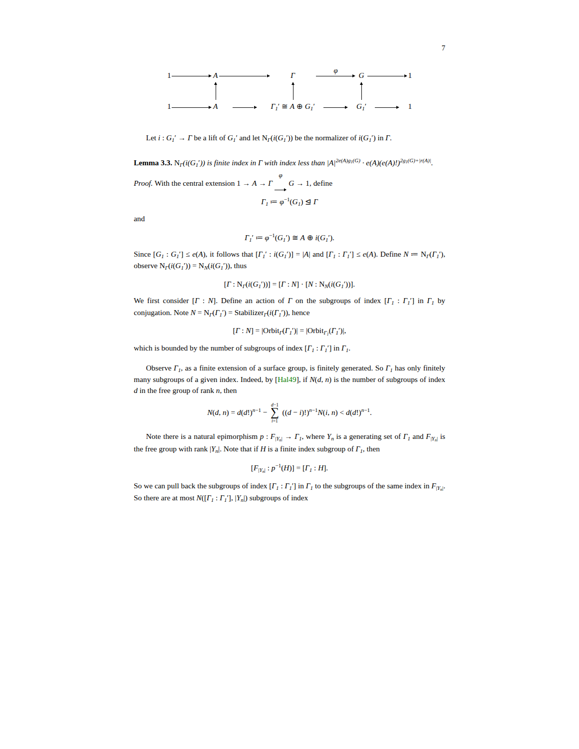7
| 1 | | A | | Γ | φ | G | | 1 |
| 1 | | A | | Γ 1 ′ ≅ A ⊕ G 1 ′ | | G 1 ′ | | 1 |
Let i : G1′ → Γ be a lift of G1′ and let NΓ(i(G1′)) be the normalizer of i(G1′) in Γ.
Lemma 3.3. NΓ(i(G1′)) is finite index in Γ with index less than |A|2e(A)g 1(G) · e(A)(e(A)!)2g 1(G)+|r(A)|.
Proof. With the central extension 1 → A → Γ φ G → 1, define
Γ1 ≔ φ−1(G1) ⊴ Γ
and
Γ1′ ≔ φ−1(G1′) ≅ A ⊕ i(G1′).
Since [G1 : G1′] ≤ e(A), it follows that [Γ1′ : i(G1′)] = |A| and [Γ1 : Γ1′] ≤ e(A). Define N ≔ NΓ(Γ1′), observe NΓ(i(G1′)) = NN(i(G1′)), thus
[Γ : NΓ(i(G1′))] = [Γ : N] · [N : NN(i(G1′))].
We first consider [Γ : N]. Define an action of Γ on the subgroups of index [Γ1 : Γ1′] in Γ1 by conjugation. Note N = NΓ(Γ1′) = Stabilizer Γ(i(Γ1′)), hence
[Γ : N] = |Orbit Γ(Γ1′)| = |Orbit Γ1(Γ1′)|,
which is bounded by the number of subgroups of index [Γ1 : Γ1′] in Γ1.
Observe Γ1, as a finite extension of a surface group, is finitely generated. So Γ1 has only finitely many subgroups of a given index. Indeed, by [Hal49], if N(d, n) is the number of subgroups of index d in the free group of rank n, then
N(d, n) = d(d!)n−1 − d−1∑i=1 ((d − i)!)n−1 N(i, n) < d(d!)n−1.
Note there is a natural epimorphism p : F|Yn| → Γ1, where Yn is a generating set of Γ1 and F|Yn| is the free group with rank |Yn|. Note that if H is a finite index subgroup of Γ1, then
[F|Yn| : p−1(H)] = [Γ1 : H].
So we can pull back the subgroups of index [Γ1 : Γ1′] in Γ1 to the subgroups of the same index in F|Yn|. So there are at most N([Γ1 : Γ1′], |Yn|) subgroups of index